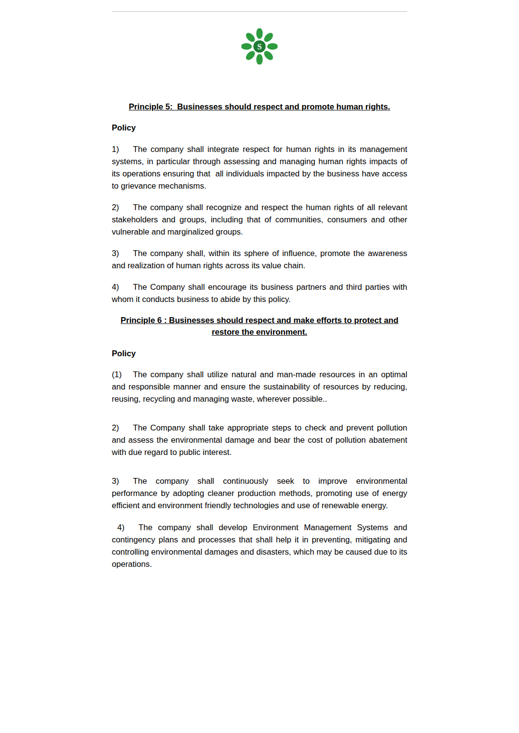S
Principle 5: Businesses should respect and promote human rights.
Policy
1) The company shall integrate respect for human rights in its management systems, in particular through assessing and managing human rights impacts of its operations ensuring that all individuals impacted by the business have access to grievance mechanisms.
2) The company shall recognize and respect the human rights of all relevant stakeholders and groups, including that of communities, consumers and other vulnerable and marginalized groups.
3) The company shall, within its sphere of influence, promote the awareness and realization of human rights across its value chain.
4) The Company shall encourage its business partners and third parties with whom it conducts business to abide by this policy.
Principle 6 : Businesses should respect and make efforts to protect and restore the environment.
Policy
(1) The company shall utilize natural and man-made resources in an optimal and responsible manner and ensure the sustainability of resources by reducing, reusing, recycling and managing waste, wherever possible..
2) The Company shall take appropriate steps to check and prevent pollution and assess the environmental damage and bear the cost of pollution abatement with due regard to public interest.
3) The company shall continuously seek to improve environmental performance by adopting cleaner production methods, promoting use of energy efficient and environment friendly technologies and use of renewable energy.
4) The company shall develop Environment Management Systems and contingency plans and processes that shall help it in preventing, mitigating and controlling environmental damages and disasters, which may be caused due to its operations.